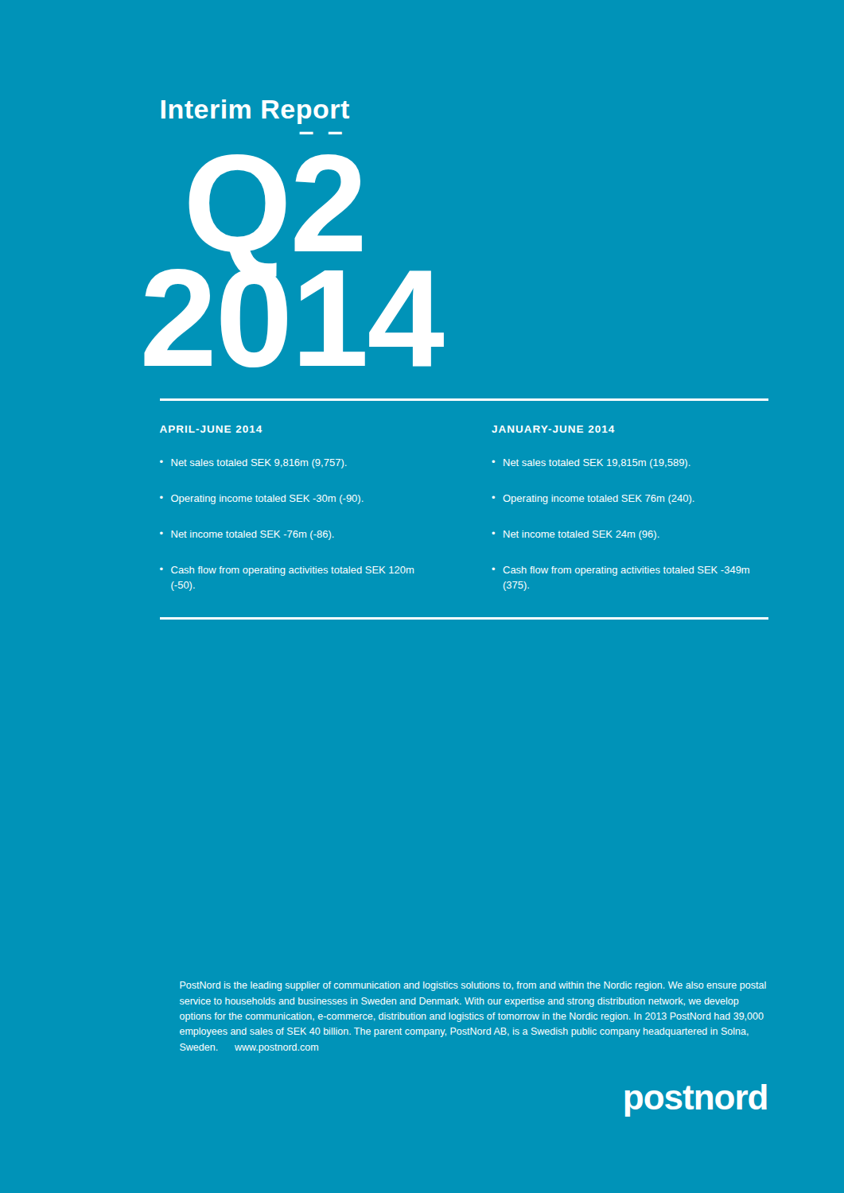Interim Report
– –
Q2
2014
APRIL-JUNE 2014
Net sales totaled SEK 9,816m (9,757).
Operating income totaled SEK -30m (-90).
Net income totaled SEK -76m (-86).
Cash flow from operating activities totaled SEK 120m (-50).
JANUARY-JUNE 2014
Net sales totaled SEK 19,815m (19,589).
Operating income totaled SEK 76m (240).
Net income totaled SEK 24m (96).
Cash flow from operating activities totaled SEK -349m (375).
PostNord is the leading supplier of communication and logistics solutions to, from and within the Nordic region. We also ensure postal service to households and businesses in Sweden and Denmark. With our expertise and strong distribution network, we develop options for the communication, e-commerce, distribution and logistics of tomorrow in the Nordic region. In 2013 PostNord had 39,000 employees and sales of SEK 40 billion. The parent company, PostNord AB, is a Swedish public company headquartered in Solna, Sweden. www.postnord.com
postnord